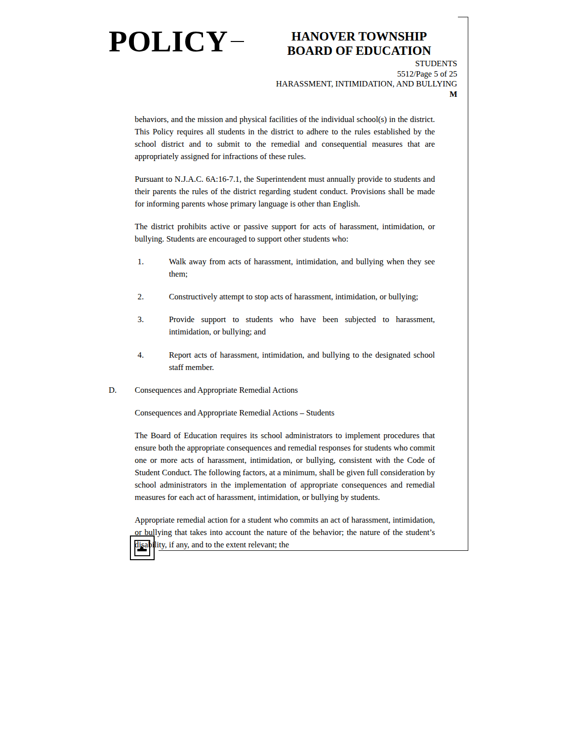POLICY
HANOVER TOWNSHIP
BOARD OF EDUCATION
STUDENTS
5512/Page 5 of 25
HARASSMENT, INTIMIDATION, AND BULLYING
M
behaviors, and the mission and physical facilities of the individual school(s) in the district. This Policy requires all students in the district to adhere to the rules established by the school district and to submit to the remedial and consequential measures that are appropriately assigned for infractions of these rules.
Pursuant to N.J.A.C. 6A:16-7.1, the Superintendent must annually provide to students and their parents the rules of the district regarding student conduct. Provisions shall be made for informing parents whose primary language is other than English.
The district prohibits active or passive support for acts of harassment, intimidation, or bullying. Students are encouraged to support other students who:
1. Walk away from acts of harassment, intimidation, and bullying when they see them;
2. Constructively attempt to stop acts of harassment, intimidation, or bullying;
3. Provide support to students who have been subjected to harassment, intimidation, or bullying; and
4. Report acts of harassment, intimidation, and bullying to the designated school staff member.
D. Consequences and Appropriate Remedial Actions
Consequences and Appropriate Remedial Actions – Students
The Board of Education requires its school administrators to implement procedures that ensure both the appropriate consequences and remedial responses for students who commit one or more acts of harassment, intimidation, or bullying, consistent with the Code of Student Conduct. The following factors, at a minimum, shall be given full consideration by school administrators in the implementation of appropriate consequences and remedial measures for each act of harassment, intimidation, or bullying by students.
Appropriate remedial action for a student who commits an act of harassment, intimidation, or bullying that takes into account the nature of the behavior; the nature of the student’s disability, if any, and to the extent relevant; the